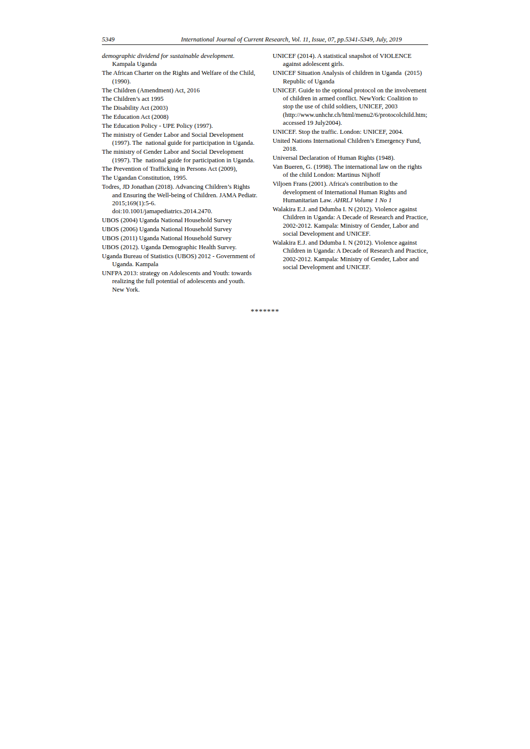5349 International Journal of Current Research, Vol. 11, Issue, 07, pp.5341-5349, July, 2019
demographic dividend for sustainable development. Kampala Uganda
The African Charter on the Rights and Welfare of the Child, (1990).
The Children (Amendment) Act, 2016
The Children’s act 1995
The Disability Act (2003)
The Education Act (2008)
The Education Policy - UPE Policy (1997).
The ministry of Gender Labor and Social Development (1997). The national guide for participation in Uganda.
The ministry of Gender Labor and Social Development (1997). The national guide for participation in Uganda.
The Prevention of Trafficking in Persons Act (2009),
The Ugandan Constitution, 1995.
Todres, JD Jonathan (2018). Advancing Children’s Rights and Ensuring the Well-being of Children. JAMA Pediatr. 2015;169(1):5-6. doi:10.1001/jamapediatrics.2014.2470.
UBOS (2004) Uganda National Household Survey
UBOS (2006) Uganda National Household Survey
UBOS (2011) Uganda National Household Survey
UBOS (2012). Uganda Demographic Health Survey.
Uganda Bureau of Statistics (UBOS) 2012 - Government of Uganda. Kampala
UNFPA 2013: strategy on Adolescents and Youth: towards realizing the full potential of adolescents and youth. New York.
UNICEF (2014). A statistical snapshot of VIOLENCE against adolescent girls.
UNICEF Situation Analysis of children in Uganda (2015) Republic of Uganda
UNICEF. Guide to the optional protocol on the involvement of children in armed conflict. NewYork: Coalition to stop the use of child soldiers, UNICEF, 2003 (http://www.unhchr.ch/html/menu2/6/protocolchild.htm; accessed 19 July2004).
UNICEF. Stop the traffic. London: UNICEF, 2004.
United Nations International Children’s Emergency Fund, 2018.
Universal Declaration of Human Rights (1948).
Van Bueren, G. (1998). The international law on the rights of the child London: Martinus Nijhoff
Viljoen Frans (2001). Africa's contribution to the development of International Human Rights and Humanitarian Law. AHRLJ Volume 1 No 1
Walakira E.J. and Ddumba I. N (2012). Violence against Children in Uganda: A Decade of Research and Practice, 2002-2012. Kampala: Ministry of Gender, Labor and social Development and UNICEF.
Walakira E.J. and Ddumba I. N (2012). Violence against Children in Uganda: A Decade of Research and Practice, 2002-2012. Kampala: Ministry of Gender, Labor and social Development and UNICEF.
*******